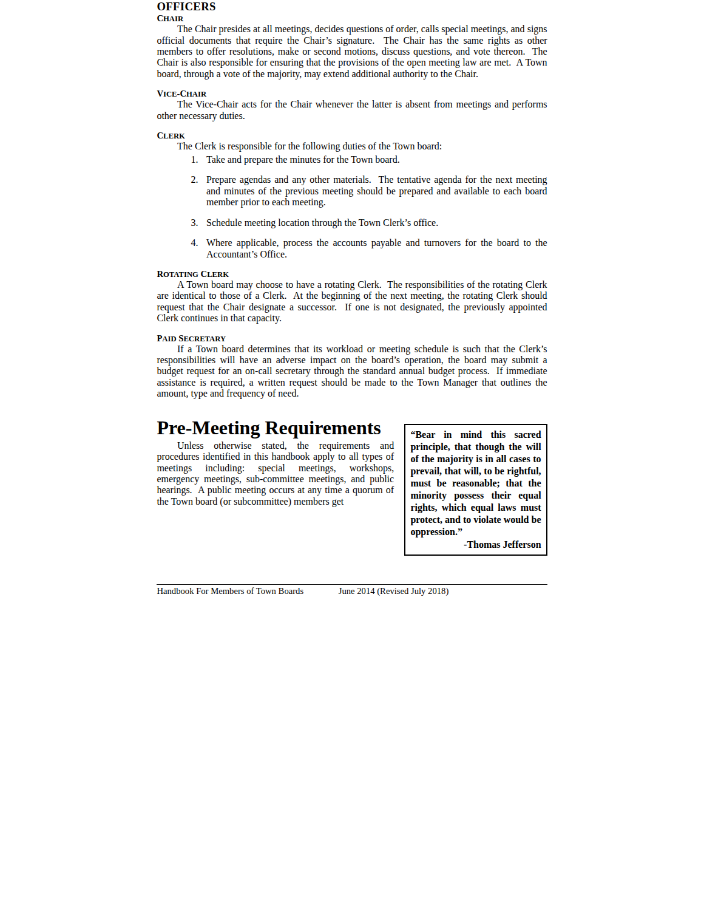OFFICERS
CHAIR
The Chair presides at all meetings, decides questions of order, calls special meetings, and signs official documents that require the Chair’s signature. The Chair has the same rights as other members to offer resolutions, make or second motions, discuss questions, and vote thereon. The Chair is also responsible for ensuring that the provisions of the open meeting law are met. A Town board, through a vote of the majority, may extend additional authority to the Chair.
VICE-CHAIR
The Vice-Chair acts for the Chair whenever the latter is absent from meetings and performs other necessary duties.
CLERK
The Clerk is responsible for the following duties of the Town board:
Take and prepare the minutes for the Town board.
Prepare agendas and any other materials. The tentative agenda for the next meeting and minutes of the previous meeting should be prepared and available to each board member prior to each meeting.
Schedule meeting location through the Town Clerk’s office.
Where applicable, process the accounts payable and turnovers for the board to the Accountant’s Office.
ROTATING CLERK
A Town board may choose to have a rotating Clerk. The responsibilities of the rotating Clerk are identical to those of a Clerk. At the beginning of the next meeting, the rotating Clerk should request that the Chair designate a successor. If one is not designated, the previously appointed Clerk continues in that capacity.
PAID SECRETARY
If a Town board determines that its workload or meeting schedule is such that the Clerk’s responsibilities will have an adverse impact on the board’s operation, the board may submit a budget request for an on-call secretary through the standard annual budget process. If immediate assistance is required, a written request should be made to the Town Manager that outlines the amount, type and frequency of need.
“Bear in mind this sacred principle, that though the will of the majority is in all cases to prevail, that will, to be rightful, must be reasonable; that the minority possess their equal rights, which equal laws must protect, and to violate would be oppression.” -Thomas Jefferson
Pre-Meeting Requirements
Unless otherwise stated, the requirements and procedures identified in this handbook apply to all types of meetings including: special meetings, workshops, emergency meetings, sub-committee meetings, and public hearings. A public meeting occurs at any time a quorum of the Town board (or subcommittee) members get
Handbook For Members of Town Boards June 2014 (Revised July 2018)